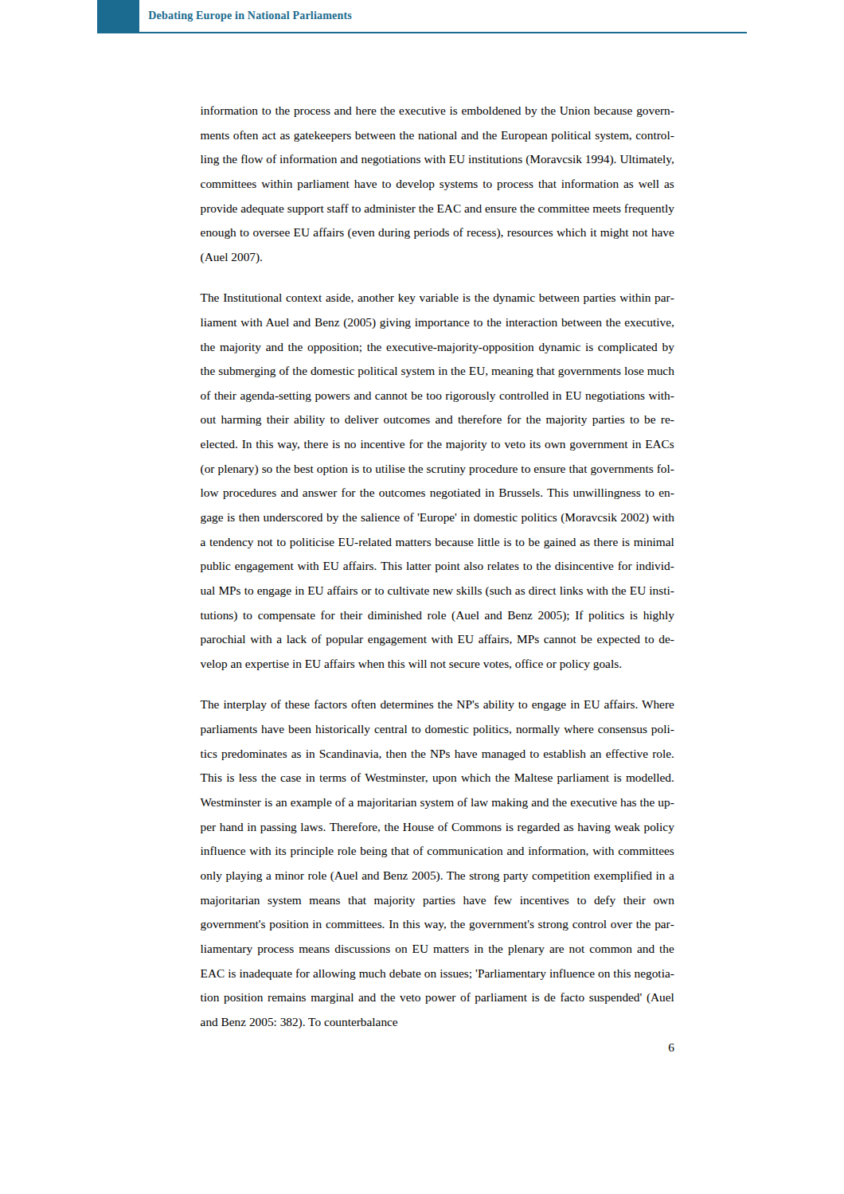Debating Europe in National Parliaments
information to the process and here the executive is emboldened by the Union because governments often act as gatekeepers between the national and the European political system, controlling the flow of information and negotiations with EU institutions (Moravcsik 1994). Ultimately, committees within parliament have to develop systems to process that information as well as provide adequate support staff to administer the EAC and ensure the committee meets frequently enough to oversee EU affairs (even during periods of recess), resources which it might not have (Auel 2007).
The Institutional context aside, another key variable is the dynamic between parties within parliament with Auel and Benz (2005) giving importance to the interaction between the executive, the majority and the opposition; the executive-majority-opposition dynamic is complicated by the submerging of the domestic political system in the EU, meaning that governments lose much of their agenda-setting powers and cannot be too rigorously controlled in EU negotiations without harming their ability to deliver outcomes and therefore for the majority parties to be re-elected. In this way, there is no incentive for the majority to veto its own government in EACs (or plenary) so the best option is to utilise the scrutiny procedure to ensure that governments follow procedures and answer for the outcomes negotiated in Brussels. This unwillingness to engage is then underscored by the salience of 'Europe' in domestic politics (Moravcsik 2002) with a tendency not to politicise EU-related matters because little is to be gained as there is minimal public engagement with EU affairs. This latter point also relates to the disincentive for individual MPs to engage in EU affairs or to cultivate new skills (such as direct links with the EU institutions) to compensate for their diminished role (Auel and Benz 2005); If politics is highly parochial with a lack of popular engagement with EU affairs, MPs cannot be expected to develop an expertise in EU affairs when this will not secure votes, office or policy goals.
The interplay of these factors often determines the NP's ability to engage in EU affairs. Where parliaments have been historically central to domestic politics, normally where consensus politics predominates as in Scandinavia, then the NPs have managed to establish an effective role. This is less the case in terms of Westminster, upon which the Maltese parliament is modelled. Westminster is an example of a majoritarian system of law making and the executive has the upper hand in passing laws. Therefore, the House of Commons is regarded as having weak policy influence with its principle role being that of communication and information, with committees only playing a minor role (Auel and Benz 2005). The strong party competition exemplified in a majoritarian system means that majority parties have few incentives to defy their own government's position in committees. In this way, the government's strong control over the parliamentary process means discussions on EU matters in the plenary are not common and the EAC is inadequate for allowing much debate on issues; 'Parliamentary influence on this negotiation position remains marginal and the veto power of parliament is de facto suspended' (Auel and Benz 2005: 382). To counterbalance
6